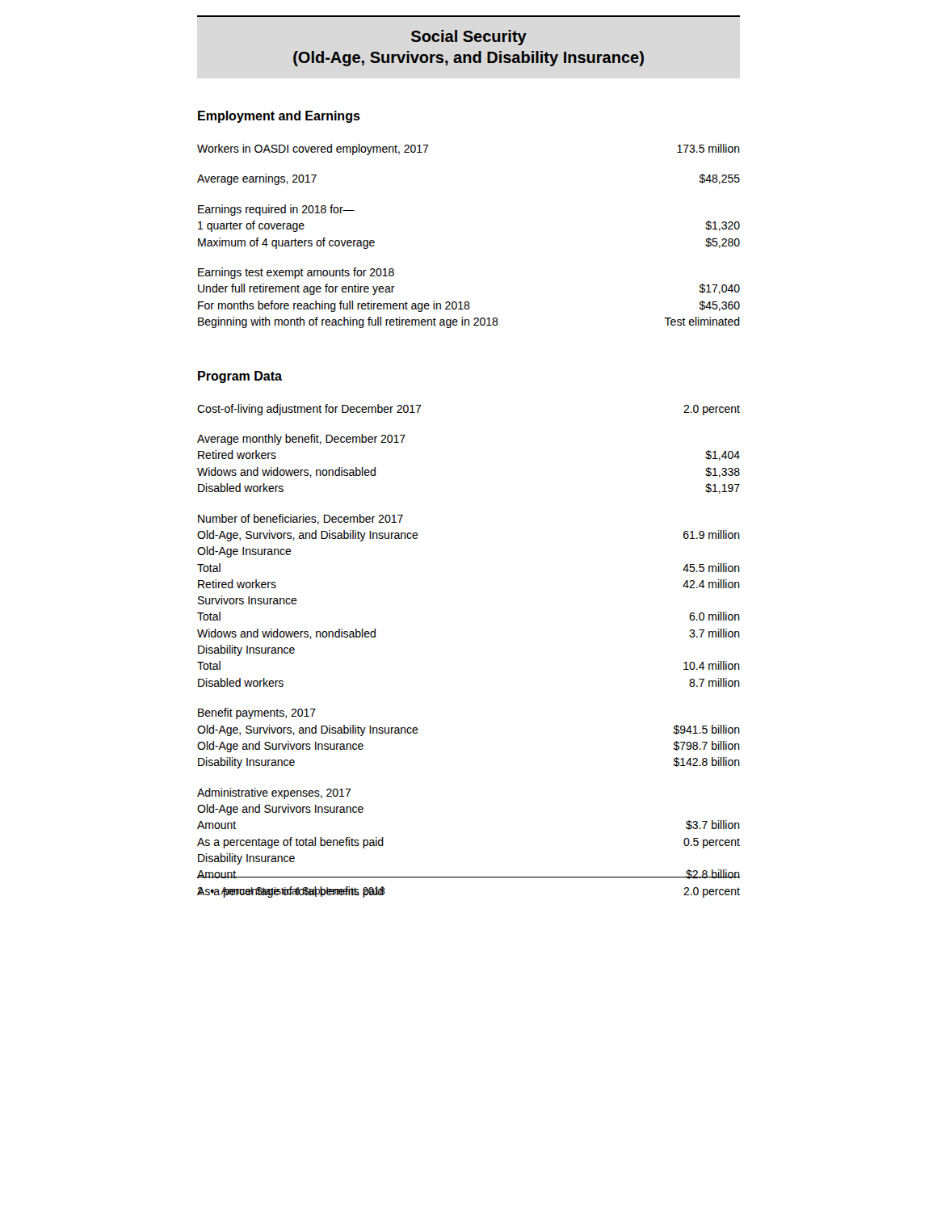Social Security
(Old-Age, Survivors, and Disability Insurance)
Employment and Earnings
| Workers in OASDI covered employment, 2017 | 173.5 million |
| Average earnings, 2017 | $48,255 |
| Earnings required in 2018 for— | |
| 1 quarter of coverage | $1,320 |
| Maximum of 4 quarters of coverage | $5,280 |
| Earnings test exempt amounts for 2018 | |
| Under full retirement age for entire year | $17,040 |
| For months before reaching full retirement age in 2018 | $45,360 |
| Beginning with month of reaching full retirement age in 2018 | Test eliminated |
Program Data
| Cost-of-living adjustment for December 2017 | 2.0 percent |
| Average monthly benefit, December 2017 | |
| Retired workers | $1,404 |
| Widows and widowers, nondisabled | $1,338 |
| Disabled workers | $1,197 |
| Number of beneficiaries, December 2017 | |
| Old-Age, Survivors, and Disability Insurance | 61.9 million |
| Old-Age Insurance | |
| Total | 45.5 million |
| Retired workers | 42.4 million |
| Survivors Insurance | |
| Total | 6.0 million |
| Widows and widowers, nondisabled | 3.7 million |
| Disability Insurance | |
| Total | 10.4 million |
| Disabled workers | 8.7 million |
| Benefit payments, 2017 | |
| Old-Age, Survivors, and Disability Insurance | $941.5 billion |
| Old-Age and Survivors Insurance | $798.7 billion |
| Disability Insurance | $142.8 billion |
| Administrative expenses, 2017 | |
| Old-Age and Survivors Insurance | |
| Amount | $3.7 billion |
| As a percentage of total benefits paid | 0.5 percent |
| Disability Insurance | |
| Amount | $2.8 billion |
| As a percentage of total benefits paid | 2.0 percent |
2 ♦ Annual Statistical Supplement, 2018